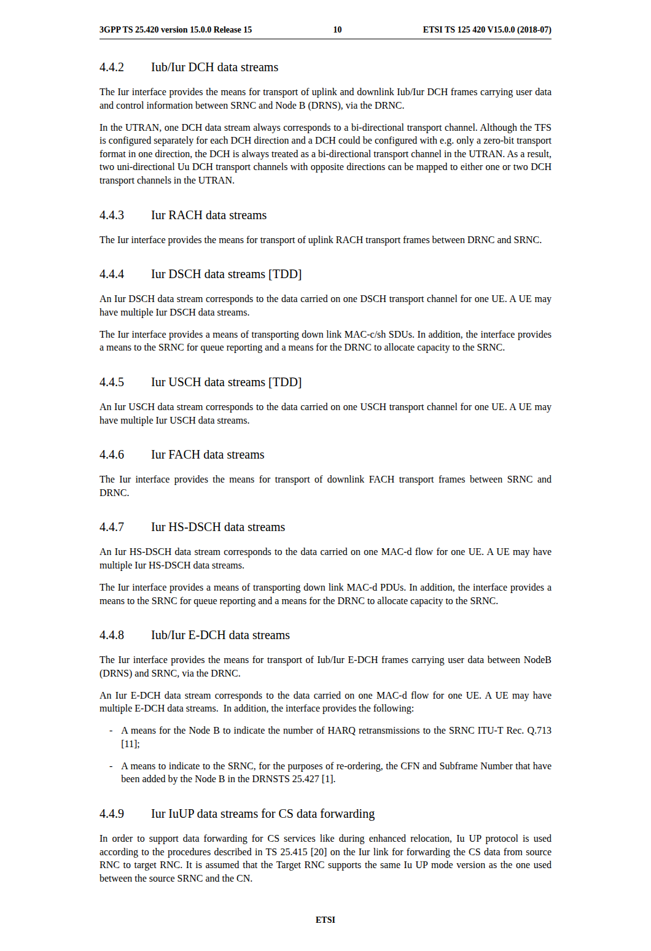3GPP TS 25.420 version 15.0.0 Release 15 10 ETSI TS 125 420 V15.0.0 (2018-07)
4.4.2 Iub/Iur DCH data streams
The Iur interface provides the means for transport of uplink and downlink Iub/Iur DCH frames carrying user data and control information between SRNC and Node B (DRNS), via the DRNC.
In the UTRAN, one DCH data stream always corresponds to a bi-directional transport channel. Although the TFS is configured separately for each DCH direction and a DCH could be configured with e.g. only a zero-bit transport format in one direction, the DCH is always treated as a bi-directional transport channel in the UTRAN. As a result, two uni-directional Uu DCH transport channels with opposite directions can be mapped to either one or two DCH transport channels in the UTRAN.
4.4.3 Iur RACH data streams
The Iur interface provides the means for transport of uplink RACH transport frames between DRNC and SRNC.
4.4.4 Iur DSCH data streams [TDD]
An Iur DSCH data stream corresponds to the data carried on one DSCH transport channel for one UE. A UE may have multiple Iur DSCH data streams.
The Iur interface provides a means of transporting down link MAC-c/sh SDUs. In addition, the interface provides a means to the SRNC for queue reporting and a means for the DRNC to allocate capacity to the SRNC.
4.4.5 Iur USCH data streams [TDD]
An Iur USCH data stream corresponds to the data carried on one USCH transport channel for one UE. A UE may have multiple Iur USCH data streams.
4.4.6 Iur FACH data streams
The Iur interface provides the means for transport of downlink FACH transport frames between SRNC and DRNC.
4.4.7 Iur HS-DSCH data streams
An Iur HS-DSCH data stream corresponds to the data carried on one MAC-d flow for one UE. A UE may have multiple Iur HS-DSCH data streams.
The Iur interface provides a means of transporting down link MAC-d PDUs. In addition, the interface provides a means to the SRNC for queue reporting and a means for the DRNC to allocate capacity to the SRNC.
4.4.8 Iub/Iur E-DCH data streams
The Iur interface provides the means for transport of Iub/Iur E-DCH frames carrying user data between NodeB (DRNS) and SRNC, via the DRNC.
An Iur E-DCH data stream corresponds to the data carried on one MAC-d flow for one UE. A UE may have multiple E-DCH data streams. In addition, the interface provides the following:
A means for the Node B to indicate the number of HARQ retransmissions to the SRNC ITU-T Rec. Q.713 [11];
A means to indicate to the SRNC, for the purposes of re-ordering, the CFN and Subframe Number that have been added by the Node B in the DRNSTS 25.427 [1].
4.4.9 Iur IuUP data streams for CS data forwarding
In order to support data forwarding for CS services like during enhanced relocation, Iu UP protocol is used according to the procedures described in TS 25.415 [20] on the Iur link for forwarding the CS data from source RNC to target RNC. It is assumed that the Target RNC supports the same Iu UP mode version as the one used between the source SRNC and the CN.
ETSI